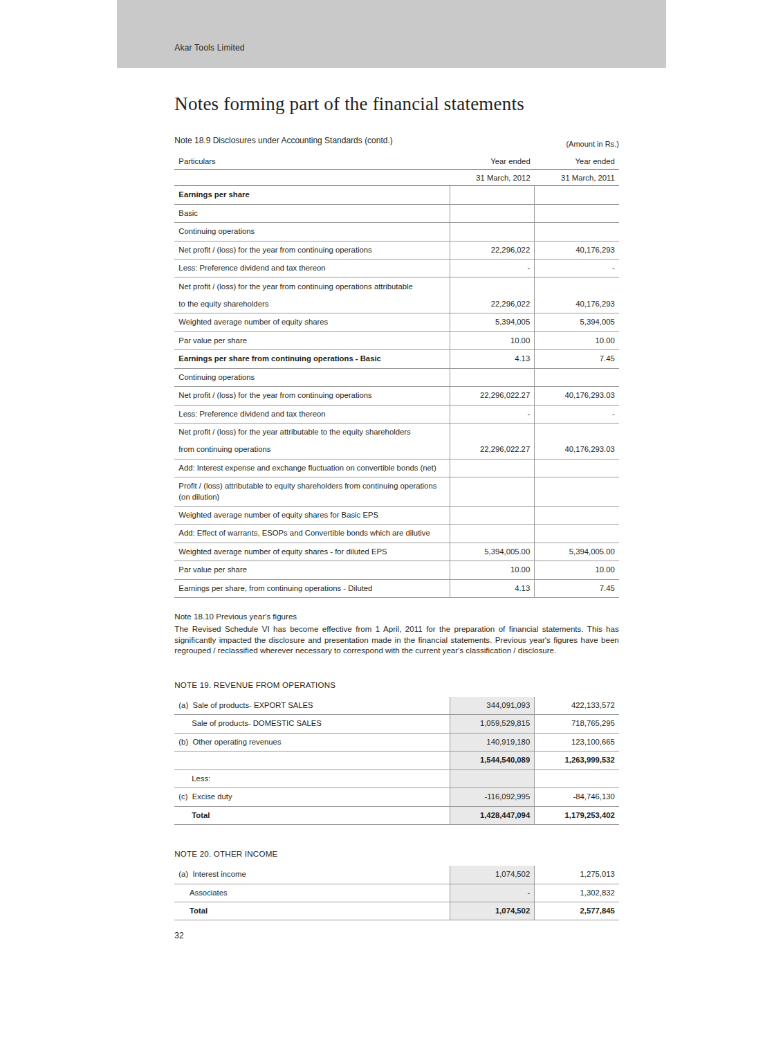Akar Tools Limited
Notes forming part of the financial statements
Note 18.9 Disclosures under Accounting Standards (contd.)
(Amount in Rs.)
| Particulars | Year ended | Year ended |
| --- | --- | --- |
| | 31 March, 2012 | 31 March, 2011 |
| Earnings per share | | |
| Basic | | |
| Continuing operations | | |
| Net profit / (loss) for the year from continuing operations | 22,296,022 | 40,176,293 |
| Less: Preference dividend and tax thereon | - | - |
| Net profit / (loss) for the year from continuing operations attributable | | |
| to the equity shareholders | 22,296,022 | 40,176,293 |
| Weighted average number of equity shares | 5,394,005 | 5,394,005 |
| Par value per share | 10.00 | 10.00 |
| Earnings per share from continuing operations - Basic | 4.13 | 7.45 |
| Continuing operations | | |
| Net profit / (loss) for the year from continuing operations | 22,296,022.27 | 40,176,293.03 |
| Less: Preference dividend and tax thereon | - | - |
| Net profit / (loss) for the year attributable to the equity shareholders | | |
| from continuing operations | 22,296,022.27 | 40,176,293.03 |
| Add: Interest expense and exchange fluctuation on convertible bonds (net) | | |
| Profit / (loss) attributable to equity shareholders from continuing operations (on dilution) | | |
| Weighted average number of equity shares for Basic EPS | | |
| Add: Effect of warrants, ESOPs and Convertible bonds which are dilutive | | |
| Weighted average number of equity shares - for diluted EPS | 5,394,005.00 | 5,394,005.00 |
| Par value per share | 10.00 | 10.00 |
| Earnings per share, from continuing operations - Diluted | 4.13 | 7.45 |
Note 18.10 Previous year's figures The Revised Schedule VI has become effective from 1 April, 2011 for the preparation of financial statements. This has significantly impacted the disclosure and presentation made in the financial statements. Previous year's figures have been regrouped / reclassified wherever necessary to correspond with the current year's classification / disclosure.
NOTE 19. REVENUE FROM OPERATIONS
| (a) Sale of products- EXPORT SALES | 344,091,093 | 422,133,572 |
| Sale of products- DOMESTIC SALES | 1,059,529,815 | 718,765,295 |
| (b) Other operating revenues | 140,919,180 | 123,100,665 |
| | 1,544,540,089 | 1,263,999,532 |
| Less: | | |
| (c) Excise duty | -116,092,995 | -84,746,130 |
| Total | 1,428,447,094 | 1,179,253,402 |
NOTE 20. OTHER INCOME
| (a) Interest income | 1,074,502 | 1,275,013 |
| Associates | - | 1,302,832 |
| Total | 1,074,502 | 2,577,845 |
32